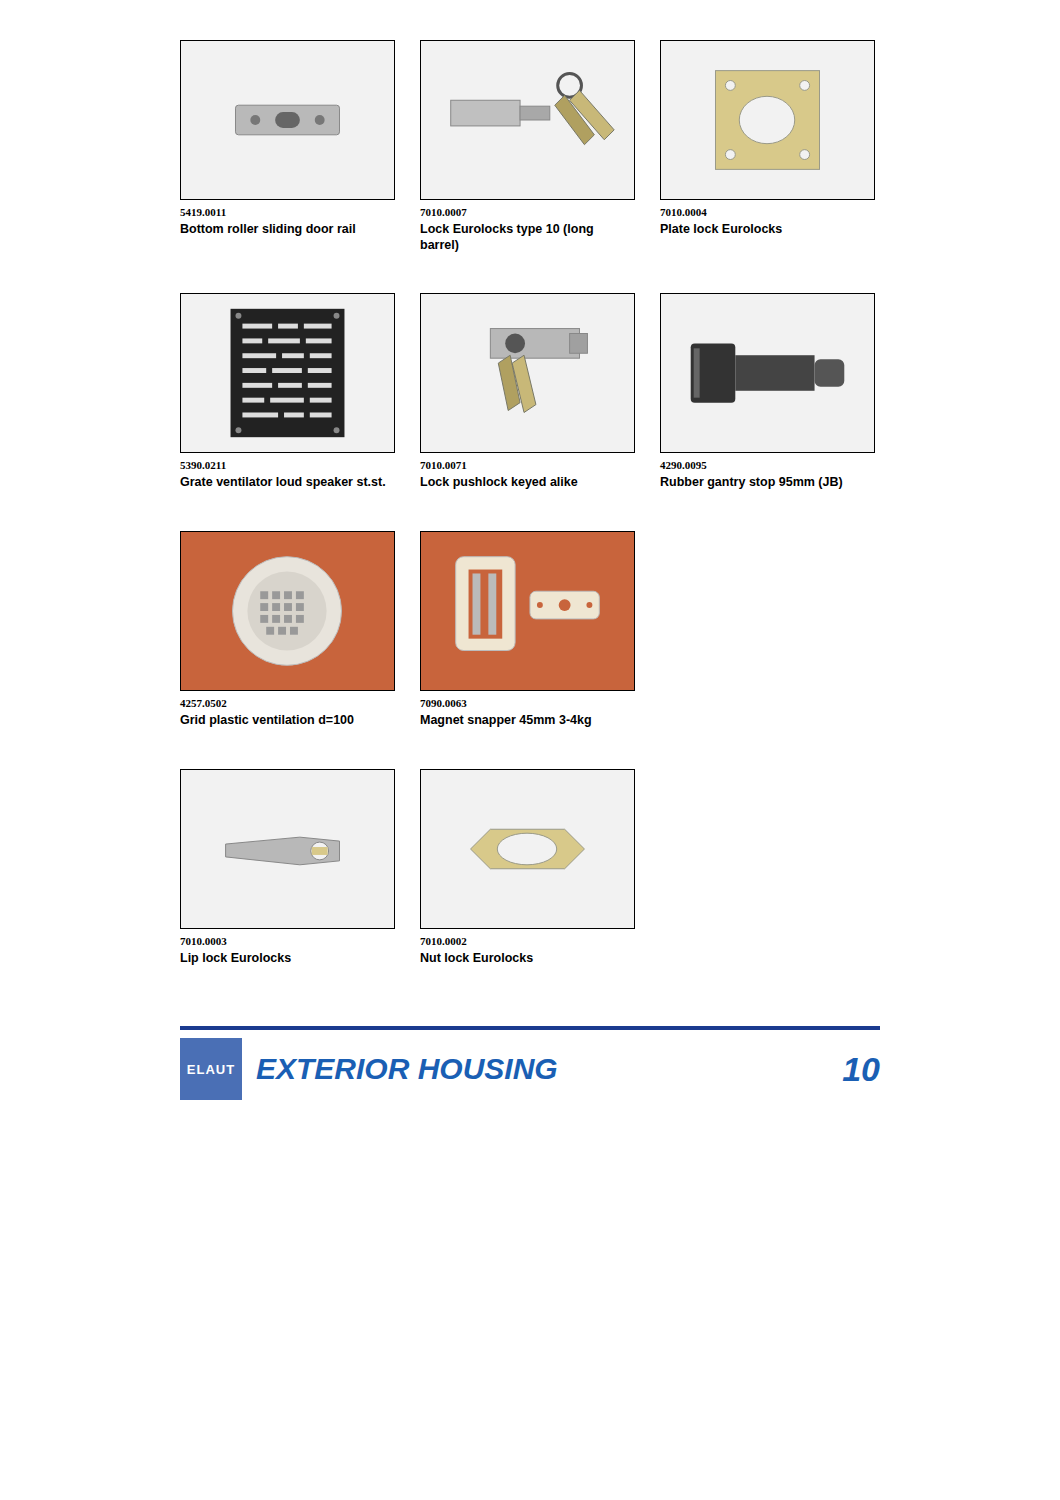5419.0011
Bottom roller sliding door rail
7010.0007
Lock Eurolocks type 10 (long barrel)
7010.0004
Plate lock Eurolocks
5390.0211
Grate ventilator loud speaker st.st.
7010.0071
Lock pushlock keyed alike
4290.0095
Rubber gantry stop 95mm (JB)
4257.0502
Grid plastic ventilation d=100
7090.0063
Magnet snapper 45mm 3-4kg
7010.0003
Lip lock Eurolocks
7010.0002
Nut lock Eurolocks
ELAUT
EXTERIOR HOUSING
10